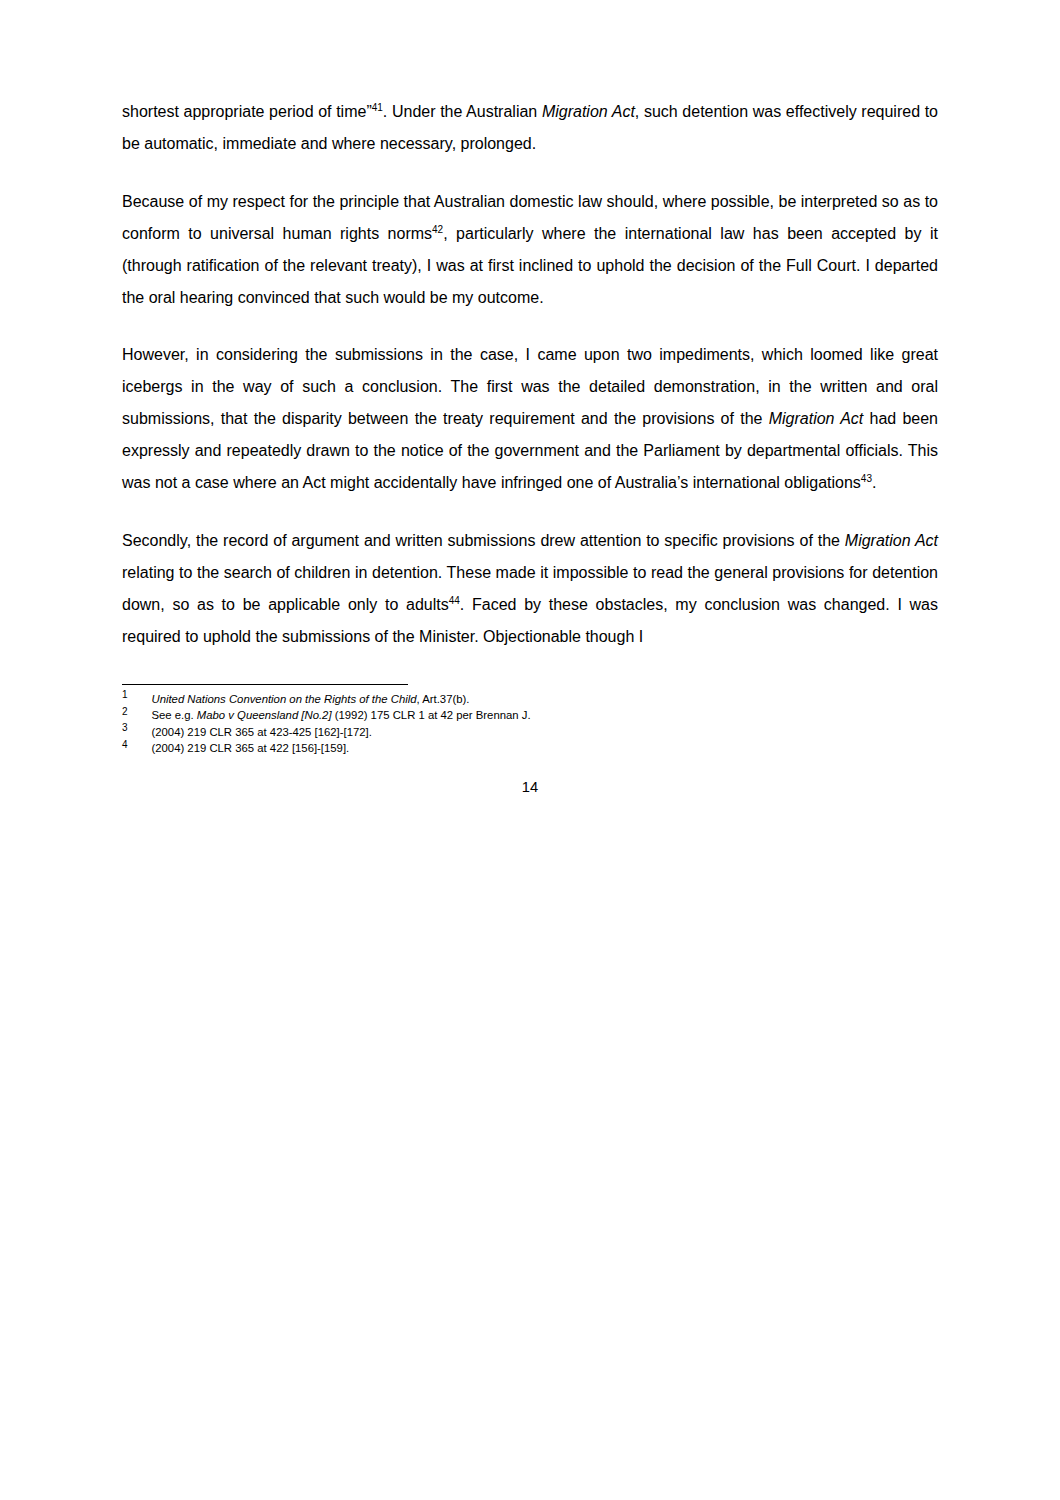shortest appropriate period of time”41. Under the Australian Migration Act, such detention was effectively required to be automatic, immediate and where necessary, prolonged.
Because of my respect for the principle that Australian domestic law should, where possible, be interpreted so as to conform to universal human rights norms42, particularly where the international law has been accepted by it (through ratification of the relevant treaty), I was at first inclined to uphold the decision of the Full Court. I departed the oral hearing convinced that such would be my outcome.
However, in considering the submissions in the case, I came upon two impediments, which loomed like great icebergs in the way of such a conclusion. The first was the detailed demonstration, in the written and oral submissions, that the disparity between the treaty requirement and the provisions of the Migration Act had been expressly and repeatedly drawn to the notice of the government and the Parliament by departmental officials. This was not a case where an Act might accidentally have infringed one of Australia’s international obligations43.
Secondly, the record of argument and written submissions drew attention to specific provisions of the Migration Act relating to the search of children in detention. These made it impossible to read the general provisions for detention down, so as to be applicable only to adults44. Faced by these obstacles, my conclusion was changed. I was required to uphold the submissions of the Minister. Objectionable though I
United Nations Convention on the Rights of the Child, Art.37(b).
See e.g. Mabo v Queensland [No.2] (1992) 175 CLR 1 at 42 per Brennan J.
(2004) 219 CLR 365 at 423-425 [162]-[172].
(2004) 219 CLR 365 at 422 [156]-[159].
14